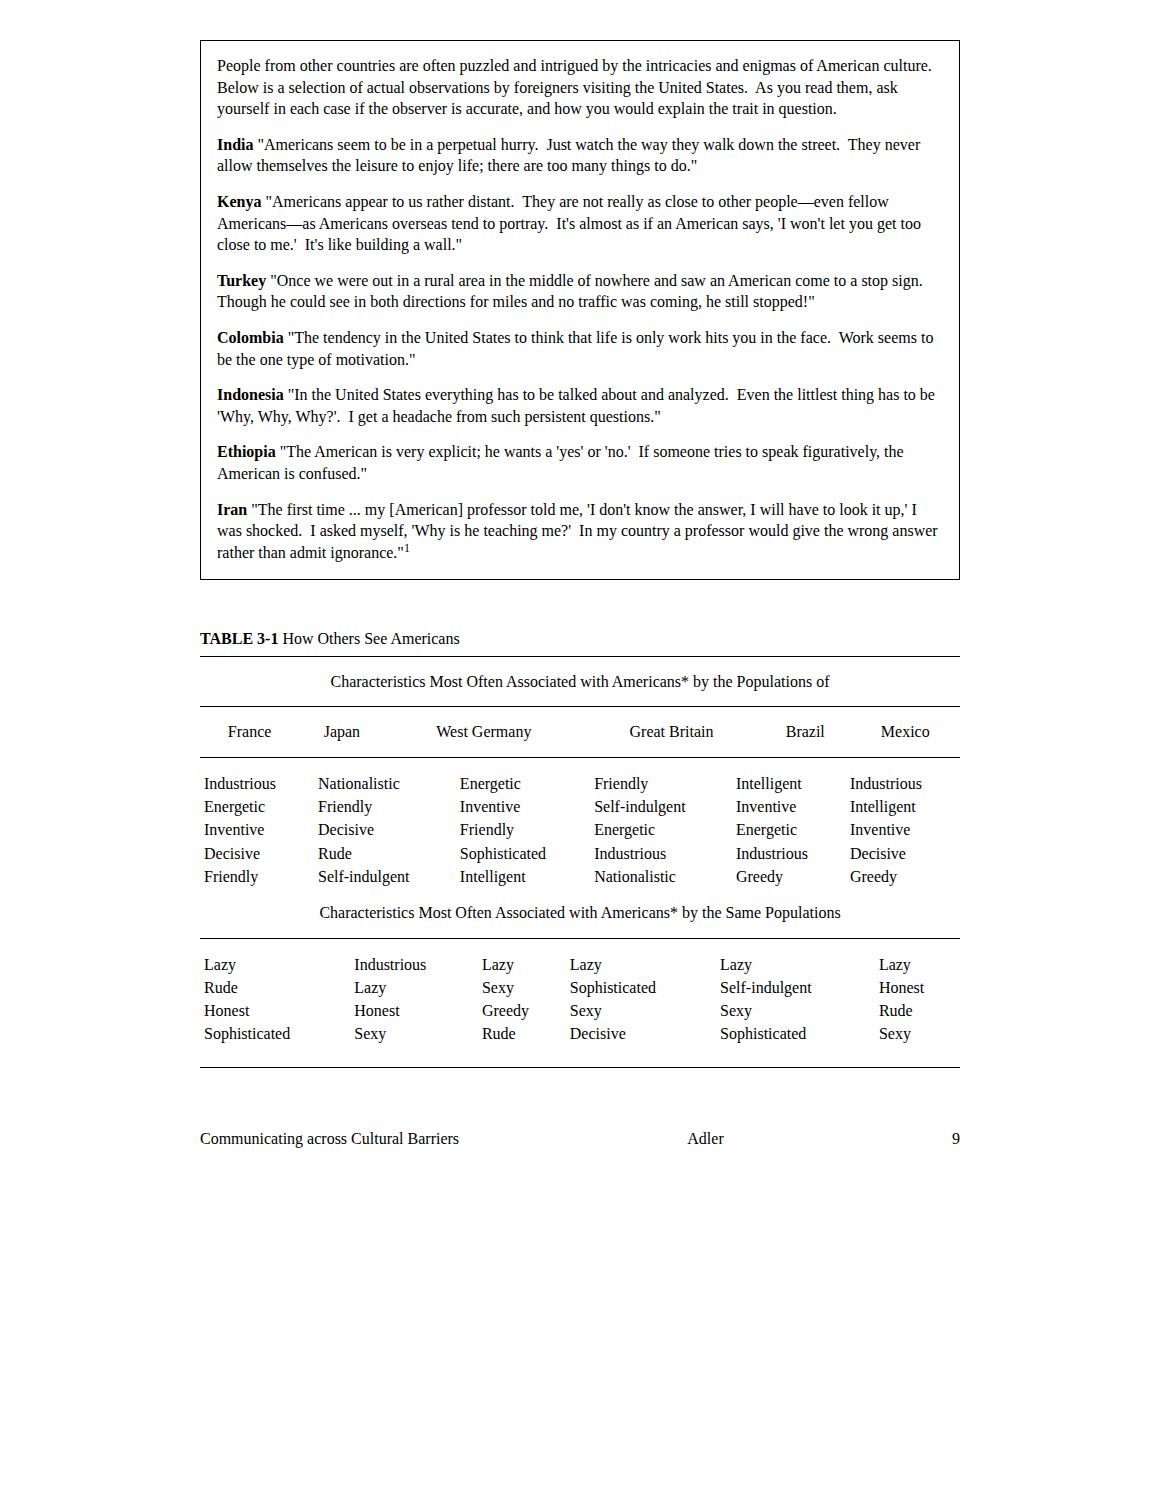People from other countries are often puzzled and intrigued by the intricacies and enigmas of American culture. Below is a selection of actual observations by foreigners visiting the United States. As you read them, ask yourself in each case if the observer is accurate, and how you would explain the trait in question.
India "Americans seem to be in a perpetual hurry. Just watch the way they walk down the street. They never allow themselves the leisure to enjoy life; there are too many things to do."
Kenya "Americans appear to us rather distant. They are not really as close to other people—even fellow Americans—as Americans overseas tend to portray. It's almost as if an American says, 'I won't let you get too close to me.' It's like building a wall."
Turkey "Once we were out in a rural area in the middle of nowhere and saw an American come to a stop sign. Though he could see in both directions for miles and no traffic was coming, he still stopped!"
Colombia "The tendency in the United States to think that life is only work hits you in the face. Work seems to be the one type of motivation."
Indonesia "In the United States everything has to be talked about and analyzed. Even the littlest thing has to be 'Why, Why, Why?'. I get a headache from such persistent questions."
Ethiopia "The American is very explicit; he wants a 'yes' or 'no.' If someone tries to speak figuratively, the American is confused."
Iran "The first time ... my [American] professor told me, 'I don't know the answer, I will have to look it up,' I was shocked. I asked myself, 'Why is he teaching me?' In my country a professor would give the wrong answer rather than admit ignorance."1
TABLE 3-1 How Others See Americans
Characteristics Most Often Associated with Americans* by the Populations of
| France | Japan | West Germany | Great Britain | Brazil | Mexico |
| --- | --- | --- | --- | --- | --- |
| Industrious | Nationalistic | Energetic | Friendly | Intelligent | Industrious |
| Energetic | Friendly | Inventive | Self-indulgent | Inventive | Intelligent |
| Inventive | Decisive | Friendly | Energetic | Energetic | Inventive |
| Decisive | Rude | Sophisticated | Industrious | Industrious | Decisive |
| Friendly | Self-indulgent | Intelligent | Nationalistic | Greedy | Greedy |
Characteristics Most Often Associated with Americans* by the Same Populations
| Lazy | Industrious | Lazy | Lazy | Lazy | Lazy |
| Rude | Lazy | Sexy | Sophisticated | Self-indulgent | Honest |
| Honest | Honest | Greedy | Sexy | Sexy | Rude |
| Sophisticated | Sexy | Rude | Decisive | Sophisticated | Sexy |
Communicating across Cultural Barriers
Adler
9